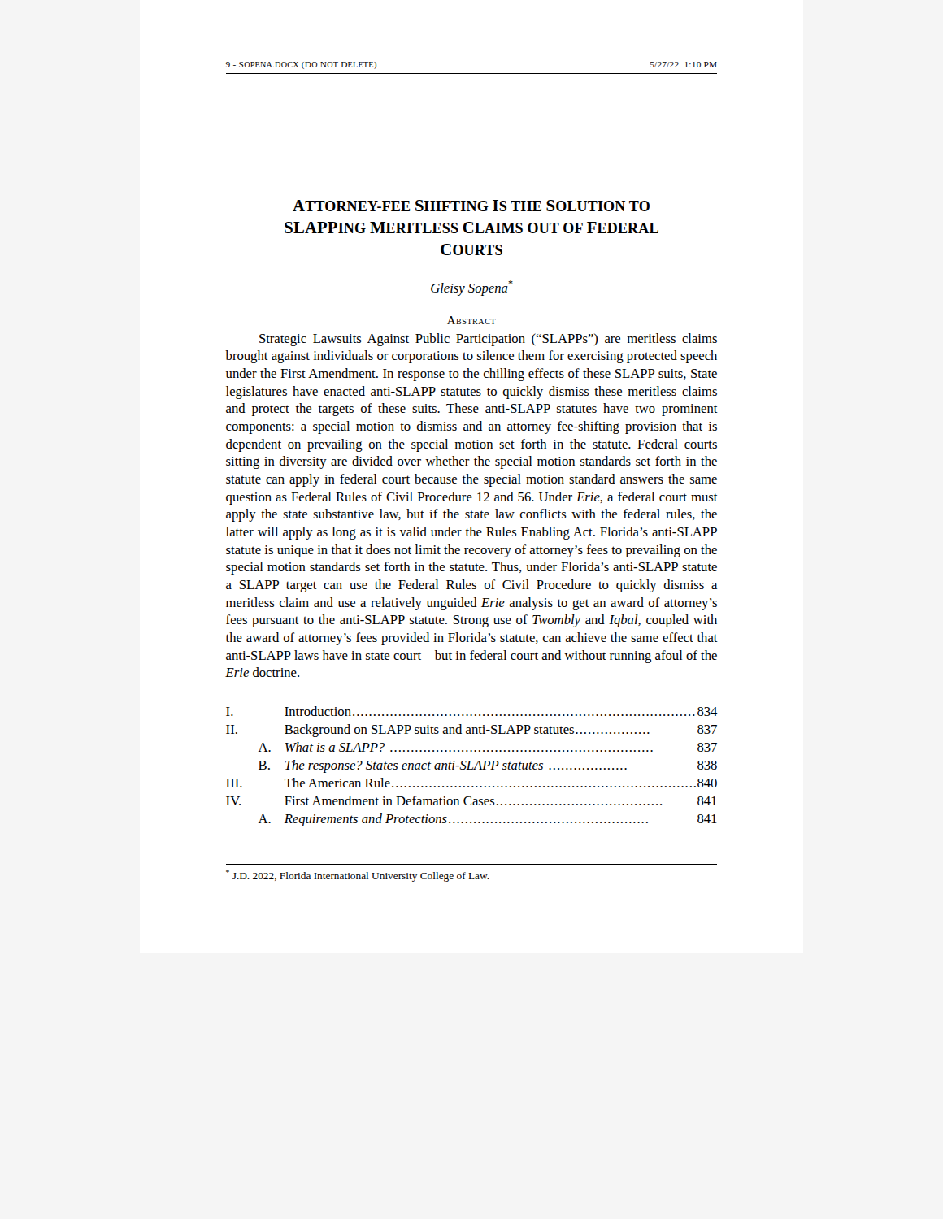9 - SOPENA.DOCX (DO NOT DELETE)
5/27/22 1:10 PM
ATTORNEY-FEE SHIFTING IS THE SOLUTION TO
SLAPPING MERITLESS CLAIMS OUT OF FEDERAL
COURTS
Gleisy Sopena*
Abstract
Strategic Lawsuits Against Public Participation (“SLAPPs”) are meritless claims brought against individuals or corporations to silence them for exercising protected speech under the First Amendment. In response to the chilling effects of these SLAPP suits, State legislatures have enacted anti-SLAPP statutes to quickly dismiss these meritless claims and protect the targets of these suits. These anti-SLAPP statutes have two prominent components: a special motion to dismiss and an attorney fee-shifting provision that is dependent on prevailing on the special motion set forth in the statute. Federal courts sitting in diversity are divided over whether the special motion standards set forth in the statute can apply in federal court because the special motion standard answers the same question as Federal Rules of Civil Procedure 12 and 56. Under Erie, a federal court must apply the state substantive law, but if the state law conflicts with the federal rules, the latter will apply as long as it is valid under the Rules Enabling Act. Florida’s anti-SLAPP statute is unique in that it does not limit the recovery of attorney’s fees to prevailing on the special motion standards set forth in the statute. Thus, under Florida’s anti-SLAPP statute a SLAPP target can use the Federal Rules of Civil Procedure to quickly dismiss a meritless claim and use a relatively unguided Erie analysis to get an award of attorney’s fees pursuant to the anti-SLAPP statute. Strong use of Twombly and Iqbal, coupled with the award of attorney’s fees provided in Florida’s statute, can achieve the same effect that anti-SLAPP laws have in state court—but in federal court and without running afoul of the Erie doctrine.
| I. | | Introduction .................................................................................. 834 |
| II. | | Background on SLAPP suits and anti-SLAPP statutes .................. 837 |
| | A. | What is a SLAPP? ............................................................... 837 |
| | B. | The response? States enact anti-SLAPP statutes ................... 838 |
| III. | | The American Rule ......................................................................... 840 |
| IV. | | First Amendment in Defamation Cases ........................................ 841 |
| | A. | Requirements and Protections ................................................ 841 |
* J.D. 2022, Florida International University College of Law.